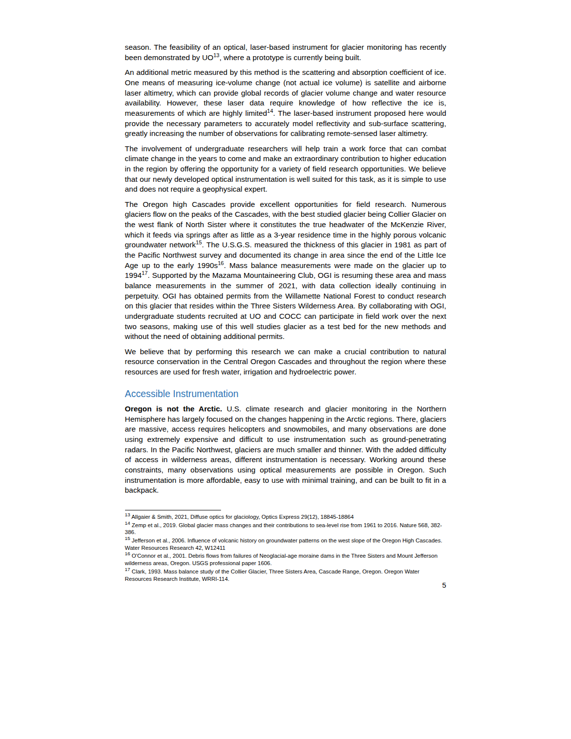season. The feasibility of an optical, laser-based instrument for glacier monitoring has recently been demonstrated by UO13, where a prototype is currently being built.
An additional metric measured by this method is the scattering and absorption coefficient of ice. One means of measuring ice-volume change (not actual ice volume) is satellite and airborne laser altimetry, which can provide global records of glacier volume change and water resource availability. However, these laser data require knowledge of how reflective the ice is, measurements of which are highly limited14. The laser-based instrument proposed here would provide the necessary parameters to accurately model reflectivity and sub-surface scattering, greatly increasing the number of observations for calibrating remote-sensed laser altimetry.
The involvement of undergraduate researchers will help train a work force that can combat climate change in the years to come and make an extraordinary contribution to higher education in the region by offering the opportunity for a variety of field research opportunities. We believe that our newly developed optical instrumentation is well suited for this task, as it is simple to use and does not require a geophysical expert.
The Oregon high Cascades provide excellent opportunities for field research. Numerous glaciers flow on the peaks of the Cascades, with the best studied glacier being Collier Glacier on the west flank of North Sister where it constitutes the true headwater of the McKenzie River, which it feeds via springs after as little as a 3-year residence time in the highly porous volcanic groundwater network15. The U.S.G.S. measured the thickness of this glacier in 1981 as part of the Pacific Northwest survey and documented its change in area since the end of the Little Ice Age up to the early 1990s16. Mass balance measurements were made on the glacier up to 199417. Supported by the Mazama Mountaineering Club, OGI is resuming these area and mass balance measurements in the summer of 2021, with data collection ideally continuing in perpetuity. OGI has obtained permits from the Willamette National Forest to conduct research on this glacier that resides within the Three Sisters Wilderness Area. By collaborating with OGI, undergraduate students recruited at UO and COCC can participate in field work over the next two seasons, making use of this well studies glacier as a test bed for the new methods and without the need of obtaining additional permits.
We believe that by performing this research we can make a crucial contribution to natural resource conservation in the Central Oregon Cascades and throughout the region where these resources are used for fresh water, irrigation and hydroelectric power.
Accessible Instrumentation
Oregon is not the Arctic. U.S. climate research and glacier monitoring in the Northern Hemisphere has largely focused on the changes happening in the Arctic regions. There, glaciers are massive, access requires helicopters and snowmobiles, and many observations are done using extremely expensive and difficult to use instrumentation such as ground-penetrating radars. In the Pacific Northwest, glaciers are much smaller and thinner. With the added difficulty of access in wilderness areas, different instrumentation is necessary. Working around these constraints, many observations using optical measurements are possible in Oregon. Such instrumentation is more affordable, easy to use with minimal training, and can be built to fit in a backpack.
13 Allgaier & Smith, 2021, Diffuse optics for glaciology, Optics Express 29(12), 18845-18864
14 Zemp et al., 2019. Global glacier mass changes and their contributions to sea-level rise from 1961 to 2016. Nature 568, 382-386.
15 Jefferson et al., 2006. Influence of volcanic history on groundwater patterns on the west slope of the Oregon High Cascades. Water Resources Research 42, W12411
16 O'Connor et al., 2001. Debris flows from failures of Neoglacial-age moraine dams in the Three Sisters and Mount Jefferson wilderness areas, Oregon. USGS professional paper 1606.
17 Clark, 1993. Mass balance study of the Collier Glacier, Three Sisters Area, Cascade Range, Oregon. Oregon Water Resources Research Institute, WRRI-114.
5